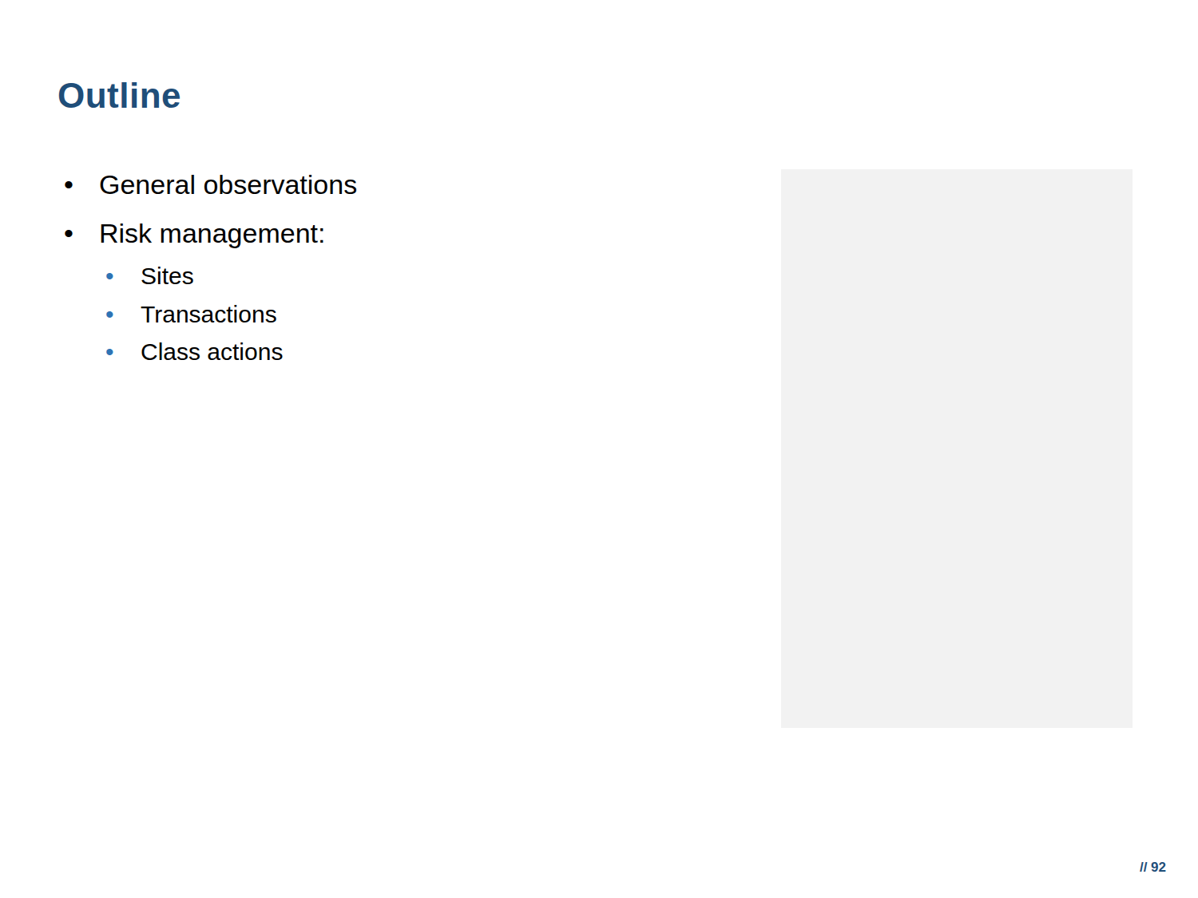Outline
General observations
Risk management:
Sites
Transactions
Class actions
// 92